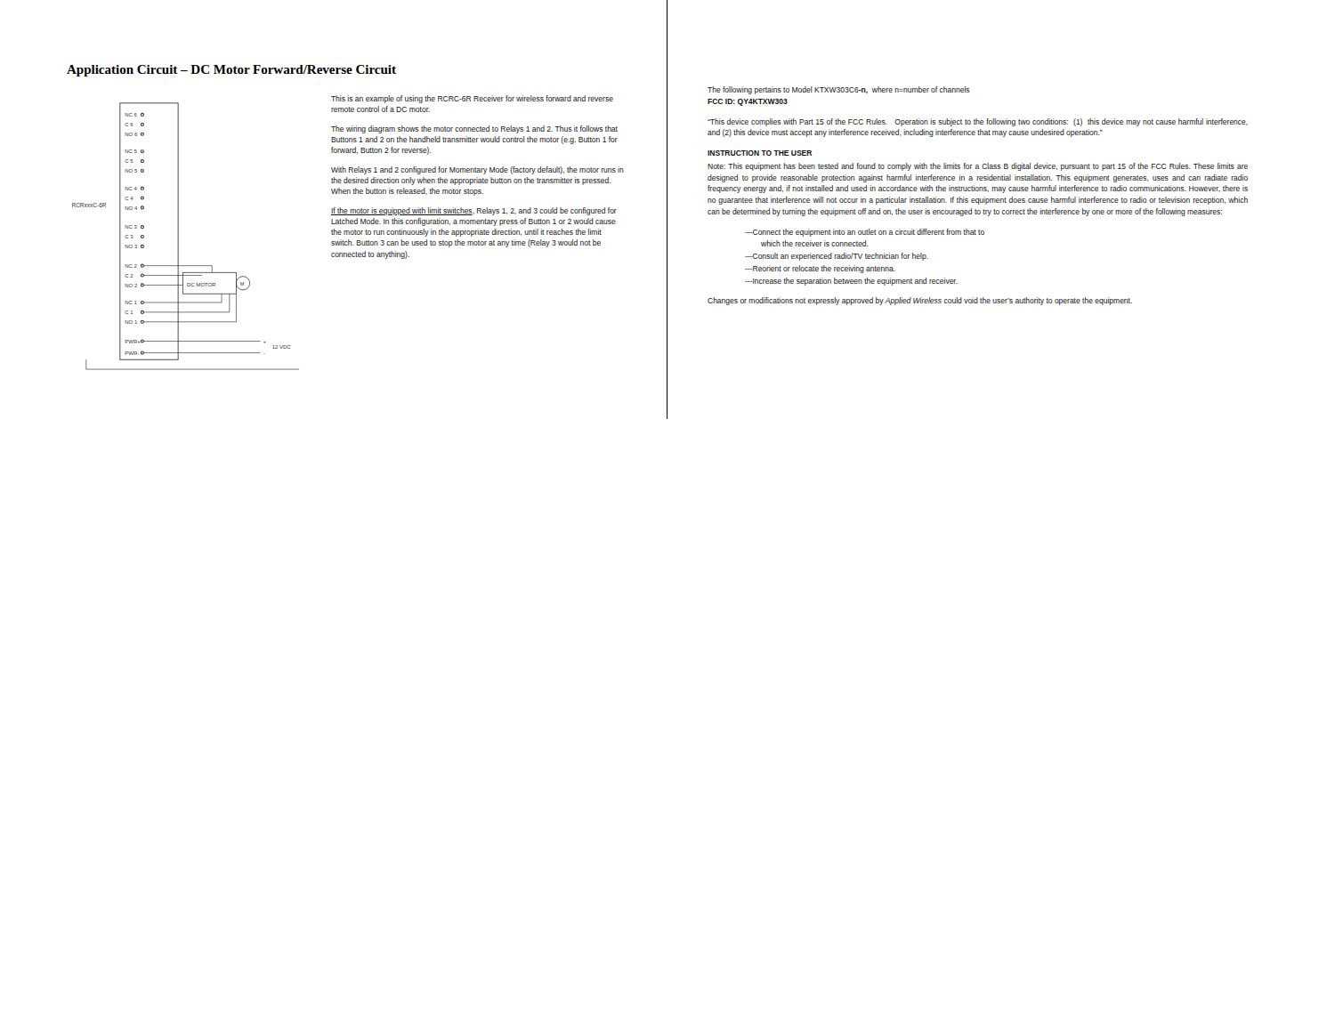Application Circuit – DC Motor Forward/Reverse Circuit
RCRxxxC-6R NC 6 C 6 NO 6 NC 5 C 5 NO 5 NC 4 C 4 NO 4 NC 3 C 3 NO 3 NC 2 C 2 NO 2 NC 1 C 1 NO 1 PWR+ PWR- DC MOTOR M + - 12 VDC
This is an example of using the RCRC-6R Receiver for wireless forward and reverse remote control of a DC motor.
The wiring diagram shows the motor connected to Relays 1 and 2. Thus it follows that Buttons 1 and 2 on the handheld transmitter would control the motor (e.g. Button 1 for forward, Button 2 for reverse).
With Relays 1 and 2 configured for Momentary Mode (factory default), the motor runs in the desired direction only when the appropriate button on the transmitter is pressed. When the button is released, the motor stops.
If the motor is equipped with limit switches, Relays 1, 2, and 3 could be configured for Latched Mode. In this configuration, a momentary press of Button 1 or 2 would cause the motor to run continuously in the appropriate direction, until it reaches the limit switch. Button 3 can be used to stop the motor at any time (Relay 3 would not be connected to anything).
The following pertains to Model KTXW303C6-n, where n=number of channels
FCC ID: QY4KTXW303
“This device complies with Part 15 of the FCC Rules. Operation is subject to the following two conditions: (1) this device may not cause harmful interference, and (2) this device must accept any interference received, including interference that may cause undesired operation.”
INSTRUCTION TO THE USER
Note: This equipment has been tested and found to comply with the limits for a Class B digital device, pursuant to part 15 of the FCC Rules. These limits are designed to provide reasonable protection against harmful interference in a residential installation. This equipment generates, uses and can radiate radio frequency energy and, if not installed and used in accordance with the instructions, may cause harmful interference to radio communications. However, there is no guarantee that interference will not occur in a particular installation. If this equipment does cause harmful interference to radio or television reception, which can be determined by turning the equipment off and on, the user is encouraged to try to correct the interference by one or more of the following measures:
—Connect the equipment into an outlet on a circuit different from that to
which the receiver is connected.
—Consult an experienced radio/TV technician for help.
---Reorient or relocate the receiving antenna.
---Increase the separation between the equipment and receiver.
Changes or modifications not expressly approved by Applied Wireless could void the user’s authority to operate the equipment.